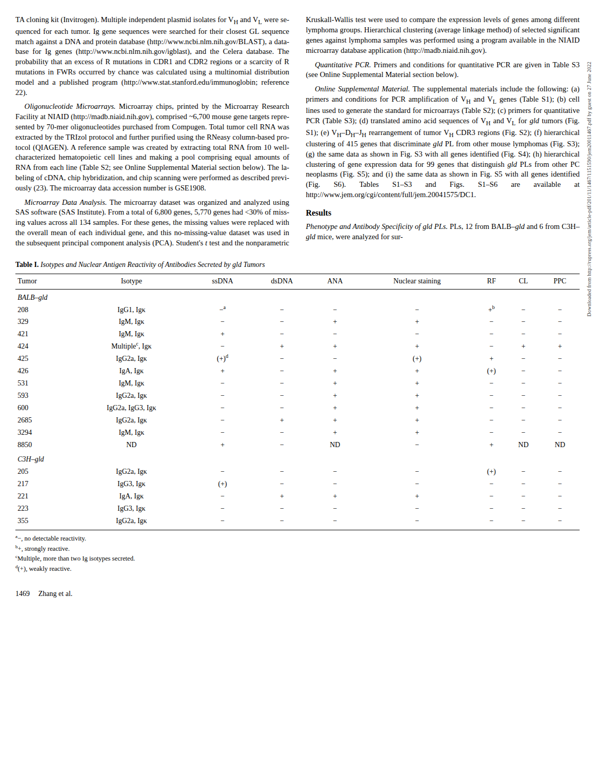Downloaded from http://rupress.org/jem/article-pdf/201/11/1467/1151590/jem20011467.pdf by guest on 27 June 2022
TA cloning kit (Invitrogen). Multiple independent plasmid isolates for VH and VL were sequenced for each tumor. Ig gene sequences were searched for their closest GL sequence match against a DNA and protein database (http://www.ncbi.nlm.nih.gov/BLAST), a database for Ig genes (http://www.ncbi.nlm.nih.gov/igblast), and the Celera database. The probability that an excess of R mutations in CDR1 and CDR2 regions or a scarcity of R mutations in FWRs occurred by chance was calculated using a multinomial distribution model and a published program (http://www.stat.stanford.edu/immunoglobin; reference 22).
Oligonucleotide Microarrays. Microarray chips, printed by the Microarray Research Facility at NIAID (http://madb.niaid.nih.gov), comprised ~6,700 mouse gene targets represented by 70-mer oligonucleotides purchased from Compugen. Total tumor cell RNA was extracted by the TRIzol protocol and further purified using the RNeasy column-based protocol (QIAGEN). A reference sample was created by extracting total RNA from 10 well-characterized hematopoietic cell lines and making a pool comprising equal amounts of RNA from each line (Table S2; see Online Supplemental Material section below). The labeling of cDNA, chip hybridization, and chip scanning were performed as described previously (23). The microarray data accession number is GSE1908.
Microarray Data Analysis. The microarray dataset was organized and analyzed using SAS software (SAS Institute). From a total of 6,800 genes, 5,770 genes had <30% of missing values across all 134 samples. For these genes, the missing values were replaced with the overall mean of each individual gene, and this no-missing-value dataset was used in the subsequent principal component analysis (PCA). Student's t test and the nonparametric Kruskall-Wallis test were used to compare the expression levels of genes among different lymphoma groups. Hierarchical clustering (average linkage method) of selected significant genes against lymphoma samples was performed using a program available in the NIAID microarray database application (http://madb.niaid.nih.gov).
Quantitative PCR. Primers and conditions for quantitative PCR are given in Table S3 (see Online Supplemental Material section below).
Online Supplemental Material. The supplemental materials include the following: (a) primers and conditions for PCR amplification of VH and VL genes (Table S1); (b) cell lines used to generate the standard for microarrays (Table S2); (c) primers for quantitative PCR (Table S3); (d) translated amino acid sequences of VH and VL for gld tumors (Fig. S1); (e) VH–DH–JH rearrangement of tumor VH CDR3 regions (Fig. S2); (f) hierarchical clustering of 415 genes that discriminate gld PL from other mouse lymphomas (Fig. S3); (g) the same data as shown in Fig. S3 with all genes identified (Fig. S4); (h) hierarchical clustering of gene expression data for 99 genes that distinguish gld PLs from other PC neoplasms (Fig. S5); and (i) the same data as shown in Fig. S5 with all genes identified (Fig. S6). Tables S1–S3 and Figs. S1–S6 are available at http://www.jem.org/cgi/content/full/jem.20041575/DC1.
Results
Phenotype and Antibody Specificity of gld PLs. PLs, 12 from BALB–gld and 6 from C3H–gld mice, were analyzed for sur-
Table I. Isotypes and Nuclear Antigen Reactivity of Antibodies Secreted by gld Tumors
| Tumor | Isotype | ssDNA | dsDNA | ANA | Nuclear staining | RF | CL | PPC |
| --- | --- | --- | --- | --- | --- | --- | --- | --- |
| BALB– gld |
| 208 | IgG1, Igκ | − a | − | − | − | + b | − | − |
| 329 | IgM, Igκ | − | − | + | + | − | − | − |
| 421 | IgM, Igκ | + | − | − | − | − | − | − |
| 424 | Multiple c , Igκ | − | + | + | + | − | + | + |
| 425 | IgG2a, Igκ | (+) d | − | − | (+) | + | − | − |
| 426 | IgA, Igκ | + | − | + | + | (+) | − | − |
| 531 | IgM, Igκ | − | − | + | + | − | − | − |
| 593 | IgG2a, Igκ | − | − | + | + | − | − | − |
| 600 | IgG2a, IgG3, Igκ | − | − | + | + | − | − | − |
| 2685 | IgG2a, Igκ | − | + | + | + | − | − | − |
| 3294 | IgM, Igκ | − | − | + | + | − | − | − |
| 8850 | ND | + | − | ND | − | + | ND | ND |
| C3H– gld |
| 205 | IgG2a, Igκ | − | − | − | − | (+) | − | − |
| 217 | IgG3, Igκ | (+) | − | − | − | − | − | − |
| 221 | IgA, Igκ | − | + | + | + | − | − | − |
| 223 | IgG3, Igκ | − | − | − | − | − | − | − |
| 355 | IgG2a, Igκ | − | − | − | − | − | − | − |
a−, no detectable reactivity.
b+, strongly reactive.
cMultiple, more than two Ig isotypes secreted.
d(+), weakly reactive.
1469 Zhang et al.